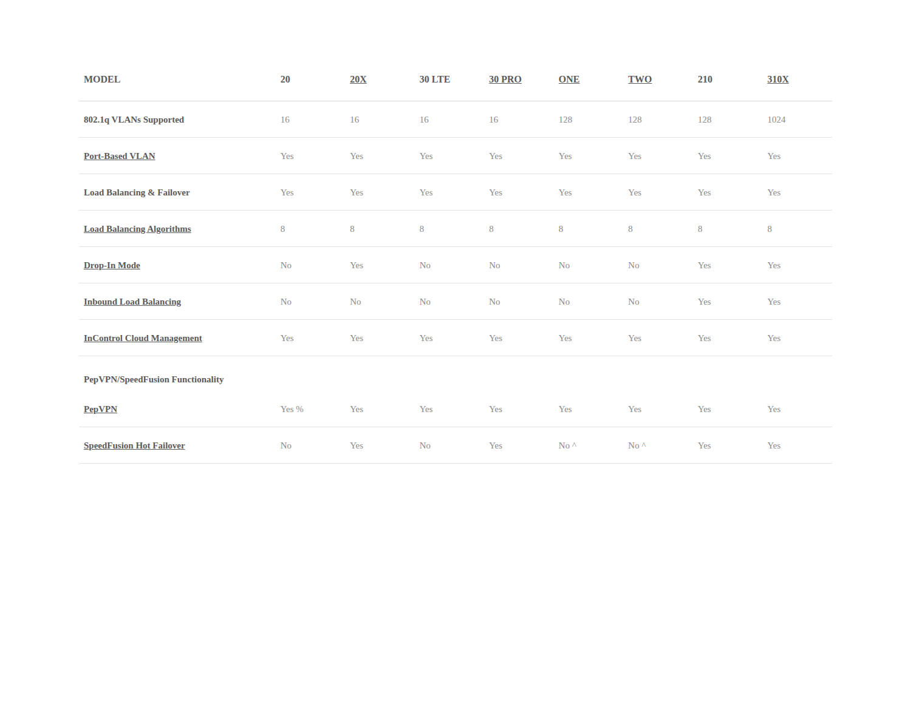| MODEL | 20 | 20X | 30 LTE | 30 PRO | ONE | TWO | 210 | 310X |
| --- | --- | --- | --- | --- | --- | --- | --- | --- |
| 802.1q VLANs Supported | 16 | 16 | 16 | 16 | 128 | 128 | 128 | 1024 |
| Port-Based VLAN | Yes | Yes | Yes | Yes | Yes | Yes | Yes | Yes |
| Load Balancing & Failover | Yes | Yes | Yes | Yes | Yes | Yes | Yes | Yes |
| Load Balancing Algorithms | 8 | 8 | 8 | 8 | 8 | 8 | 8 | 8 |
| Drop-In Mode | No | Yes | No | No | No | No | Yes | Yes |
| Inbound Load Balancing | No | No | No | No | No | No | Yes | Yes |
| InControl Cloud Management | Yes | Yes | Yes | Yes | Yes | Yes | Yes | Yes |
| PepVPN/SpeedFusion Functionality |
| PepVPN | Yes % | Yes | Yes | Yes | Yes | Yes | Yes | Yes |
| SpeedFusion Hot Failover | No | Yes | No | Yes | No ^ | No ^ | Yes | Yes |